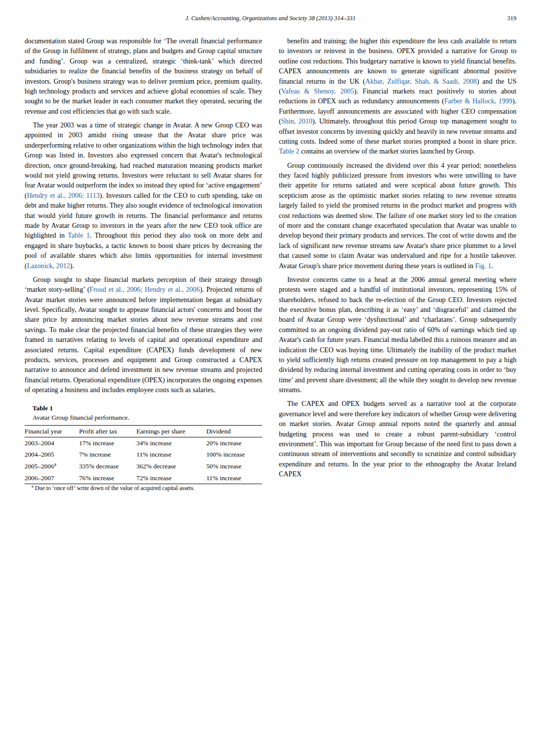J. Cushen/Accounting, Organizations and Society 38 (2013) 314–331 319
documentation stated Group was responsible for ‘The overall financial performance of the Group in fulfilment of strategy, plans and budgets and Group capital structure and funding’. Group was a centralized, strategic ‘think-tank’ which directed subsidiaries to realize the financial benefits of the business strategy on behalf of investors. Group's business strategy was to deliver premium price, premium quality, high technology products and services and achieve global economies of scale. They sought to be the market leader in each consumer market they operated, securing the revenue and cost efficiencies that go with such scale.
The year 2003 was a time of strategic change in Avatar. A new Group CEO was appointed in 2003 amidst rising unease that the Avatar share price was underperforming relative to other organizations within the high technology index that Group was listed in. Investors also expressed concern that Avatar's technological direction, once ground-breaking, had reached maturation meaning products market would not yield growing returns. Investors were reluctant to sell Avatar shares for fear Avatar would outperform the index so instead they opted for ‘active engagement’ (Hendry et al., 2006: 1113). Investors called for the CEO to curb spending, take on debt and make higher returns. They also sought evidence of technological innovation that would yield future growth in returns. The financial performance and returns made by Avatar Group to investors in the years after the new CEO took office are highlighted in Table 1. Throughout this period they also took on more debt and engaged in share buybacks, a tactic known to boost share prices by decreasing the pool of available shares which also limits opportunities for internal investment (Lazonick, 2012).
Group sought to shape financial markets perception of their strategy through ‘market story-selling’ (Froud et al., 2006; Hendry et al., 2006). Projected returns of Avatar market stories were announced before implementation began at subsidiary level. Specifically, Avatar sought to appease financial actors' concerns and boost the share price by announcing market stories about new revenue streams and cost savings. To make clear the projected financial benefits of these strategies they were framed in narratives relating to levels of capital and operational expenditure and associated returns. Capital expenditure (CAPEX) funds development of new products, services, processes and equipment and Group constructed a CAPEX narrative to announce and defend investment in new revenue streams and projected financial returns. Operational expenditure (OPEX) incorporates the ongoing expenses of operating a business and includes employee costs such as salaries,
Table 1
Avatar Group financial performance.
| Financial year | Profit after tax | Earnings per share | Dividend |
| --- | --- | --- | --- |
| 2003–2004 | 17% increase | 34% increase | 20% increase |
| 2004–2005 | 7% increase | 11% increase | 100% increase |
| 2005–2006 a | 335% decrease | 362% decrease | 50% increase |
| 2006–2007 | 76% increase | 72% increase | 11% increase |
a Due to ‘once off’ write down of the value of acquired capital assets.
benefits and training; the higher this expenditure the less cash available to return to investors or reinvest in the business. OPEX provided a narrative for Group to outline cost reductions. This budgetary narrative is known to yield financial benefits. CAPEX announcements are known to generate significant abnormal positive financial returns in the UK (Akbar, Zulfiqar, Shah, & Saadi, 2008) and the US (Vafeas & Shenoy, 2005). Financial markets react positively to stories about reductions in OPEX such as redundancy announcements (Farber & Hallock, 1999). Furthermore, layoff announcements are associated with higher CEO compensation (Shin, 2010). Ultimately, throughout this period Group top management sought to offset investor concerns by investing quickly and heavily in new revenue streams and cutting costs. Indeed some of these market stories prompted a boost in share price. Table 2 contains an overview of the market stories launched by Group.
Group continuously increased the dividend over this 4 year period; nonetheless they faced highly publicized pressure from investors who were unwilling to have their appetite for returns satiated and were sceptical about future growth. This scepticism arose as the optimistic market stories relating to new revenue streams largely failed to yield the promised returns in the product market and progress with cost reductions was deemed slow. The failure of one market story led to the creation of more and the constant change exacerbated speculation that Avatar was unable to develop beyond their primary products and services. The cost of write downs and the lack of significant new revenue streams saw Avatar's share price plummet to a level that caused some to claim Avatar was undervalued and ripe for a hostile takeover. Avatar Group's share price movement during these years is outlined in Fig. 1.
Investor concerns came to a head at the 2006 annual general meeting where protests were staged and a handful of institutional investors, representing 15% of shareholders, refused to back the re-election of the Group CEO. Investors rejected the executive bonus plan, describing it as ‘easy’ and ‘disgraceful’ and claimed the board of Avatar Group were ‘dysfunctional’ and ‘charlatans’. Group subsequently committed to an ongoing dividend pay-out ratio of 60% of earnings which tied up Avatar's cash for future years. Financial media labelled this a ruinous measure and an indication the CEO was buying time. Ultimately the inability of the product market to yield sufficiently high returns created pressure on top management to pay a high dividend by reducing internal investment and cutting operating costs in order to ‘buy time’ and prevent share divestment; all the while they sought to develop new revenue streams.
The CAPEX and OPEX budgets served as a narrative tool at the corporate governance level and were therefore key indicators of whether Group were delivering on market stories. Avatar Group annual reports noted the quarterly and annual budgeting process was used to create a robust parent-subsidiary ‘control environment’. This was important for Group because of the need first to pass down a continuous stream of interventions and secondly to scrutinize and control subsidiary expenditure and returns. In the year prior to the ethnography the Avatar Ireland CAPEX